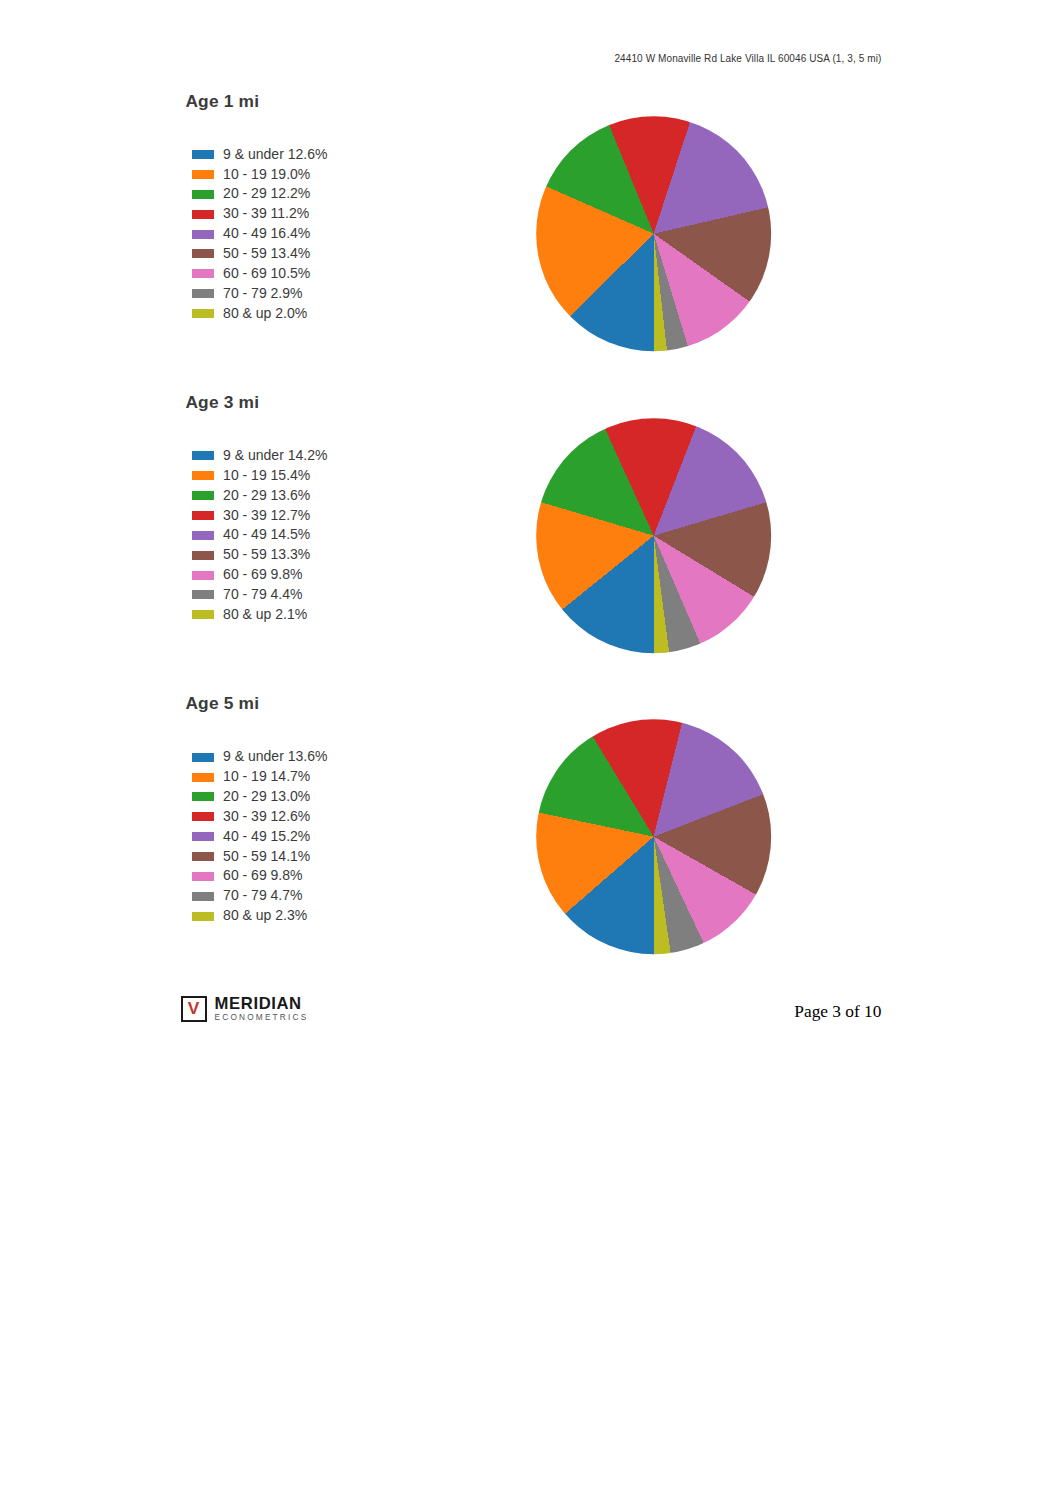24410 W Monaville Rd Lake Villa IL 60046 USA (1, 3, 5 mi)
Age 1 mi
9 & under 12.6%
10 - 19 19.0%
20 - 29 12.2%
30 - 39 11.2%
40 - 49 16.4%
50 - 59 13.4%
60 - 69 10.5%
70 - 79 2.9%
80 & up 2.0%
Age 3 mi
9 & under 14.2%
10 - 19 15.4%
20 - 29 13.6%
30 - 39 12.7%
40 - 49 14.5%
50 - 59 13.3%
60 - 69 9.8%
70 - 79 4.4%
80 & up 2.1%
Age 5 mi
9 & under 13.6%
10 - 19 14.7%
20 - 29 13.0%
30 - 39 12.6%
40 - 49 15.2%
50 - 59 14.1%
60 - 69 9.8%
70 - 79 4.7%
80 & up 2.3%
V
MERIDIAN
ECONOMETRICS
Page 3 of 10